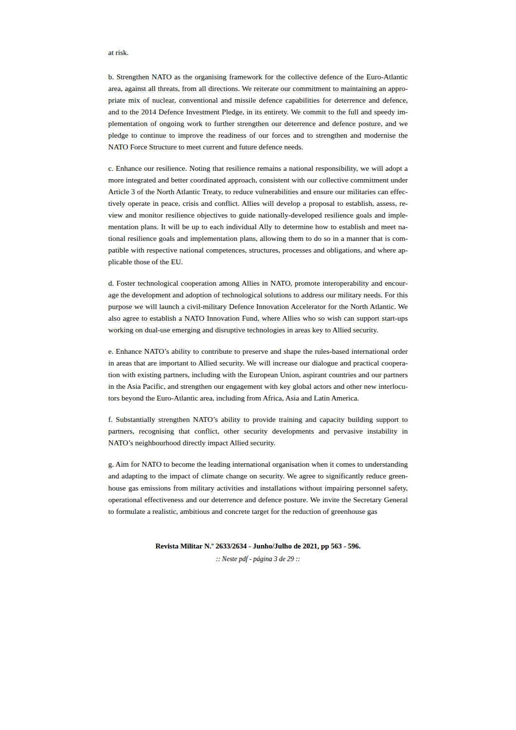at risk.
b. Strengthen NATO as the organising framework for the collective defence of the Euro-Atlantic area, against all threats, from all directions. We reiterate our commitment to maintaining an appropriate mix of nuclear, conventional and missile defence capabilities for deterrence and defence, and to the 2014 Defence Investment Pledge, in its entirety. We commit to the full and speedy implementation of ongoing work to further strengthen our deterrence and defence posture, and we pledge to continue to improve the readiness of our forces and to strengthen and modernise the NATO Force Structure to meet current and future defence needs.
c. Enhance our resilience. Noting that resilience remains a national responsibility, we will adopt a more integrated and better coordinated approach, consistent with our collective commitment under Article 3 of the North Atlantic Treaty, to reduce vulnerabilities and ensure our militaries can effectively operate in peace, crisis and conflict. Allies will develop a proposal to establish, assess, review and monitor resilience objectives to guide nationally-developed resilience goals and implementation plans. It will be up to each individual Ally to determine how to establish and meet national resilience goals and implementation plans, allowing them to do so in a manner that is compatible with respective national competences, structures, processes and obligations, and where applicable those of the EU.
d. Foster technological cooperation among Allies in NATO, promote interoperability and encourage the development and adoption of technological solutions to address our military needs. For this purpose we will launch a civil-military Defence Innovation Accelerator for the North Atlantic. We also agree to establish a NATO Innovation Fund, where Allies who so wish can support start-ups working on dual-use emerging and disruptive technologies in areas key to Allied security.
e. Enhance NATO’s ability to contribute to preserve and shape the rules-based international order in areas that are important to Allied security. We will increase our dialogue and practical cooperation with existing partners, including with the European Union, aspirant countries and our partners in the Asia Pacific, and strengthen our engagement with key global actors and other new interlocutors beyond the Euro-Atlantic area, including from Africa, Asia and Latin America.
f. Substantially strengthen NATO’s ability to provide training and capacity building support to partners, recognising that conflict, other security developments and pervasive instability in NATO’s neighbourhood directly impact Allied security.
g. Aim for NATO to become the leading international organisation when it comes to understanding and adapting to the impact of climate change on security. We agree to significantly reduce greenhouse gas emissions from military activities and installations without impairing personnel safety, operational effectiveness and our deterrence and defence posture. We invite the Secretary General to formulate a realistic, ambitious and concrete target for the reduction of greenhouse gas
Revista Militar N.º 2633/2634 - Junho/Julho de 2021, pp 563 - 596.
:: Neste pdf - página 3 de 29 ::